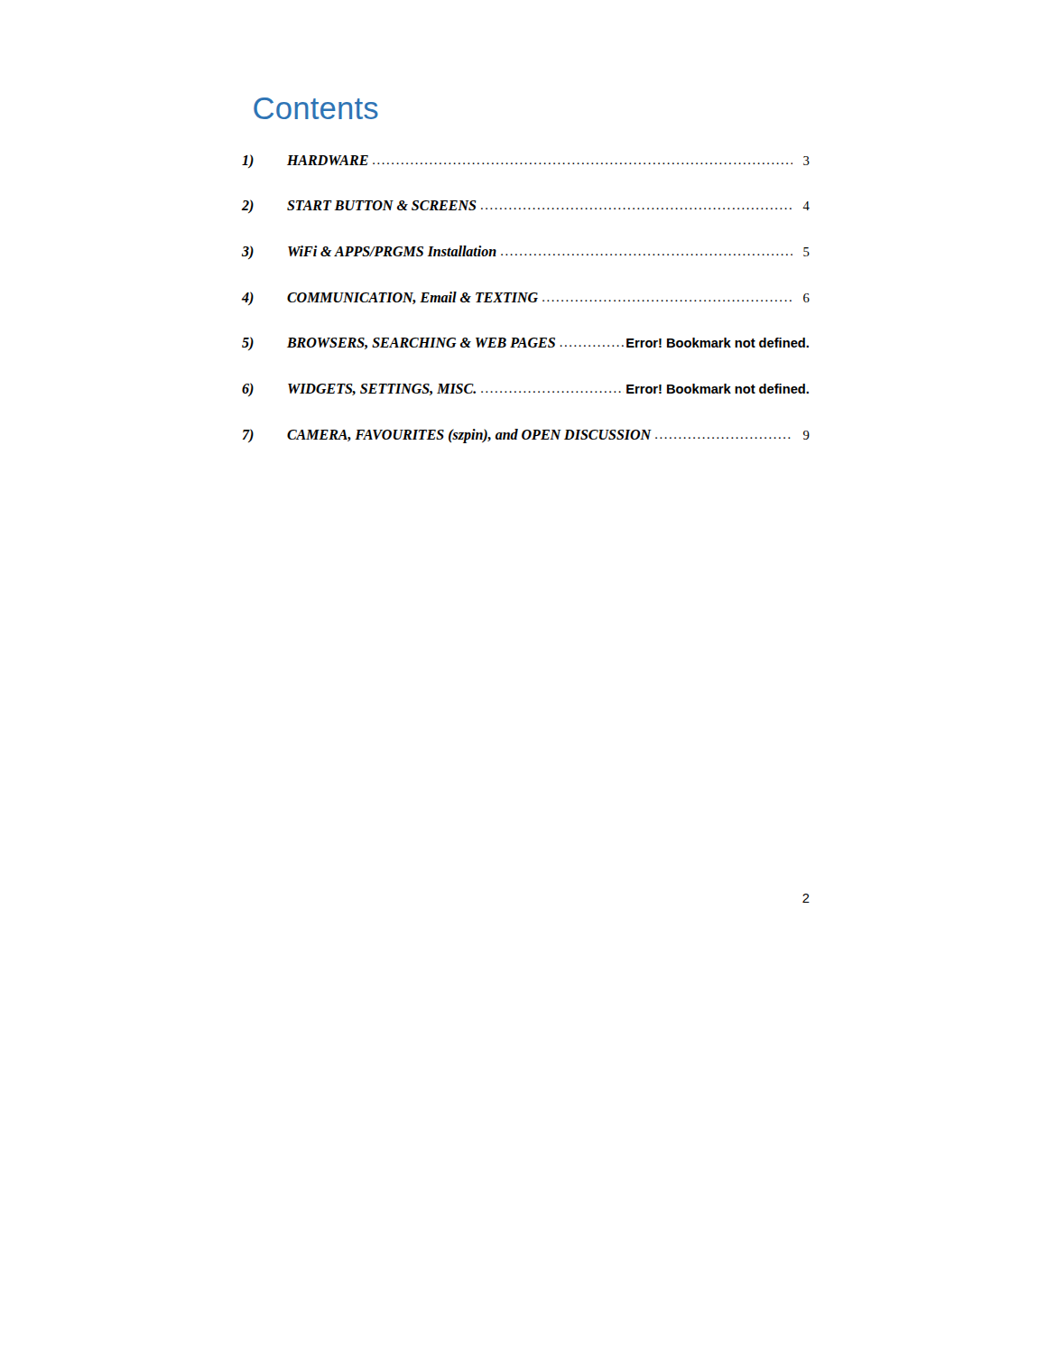Contents
1) HARDWARE ................................................................................................................................. 3
2) START BUTTON & SCREENS ................................................................................................................... 4
3) WiFi & APPS/PRGMS Installation ............................................................................................................. 5
4) COMMUNICATION, Email & TEXTING ................................................................................................. 6
5) BROWSERS, SEARCHING & WEB PAGES .............................................. Error! Bookmark not defined.
6) WIDGETS, SETTINGS, MISC. ..................................................................... Error! Bookmark not defined.
7) CAMERA, FAVOURITES (szpin), and OPEN DISCUSSION .................................................................. 9
2